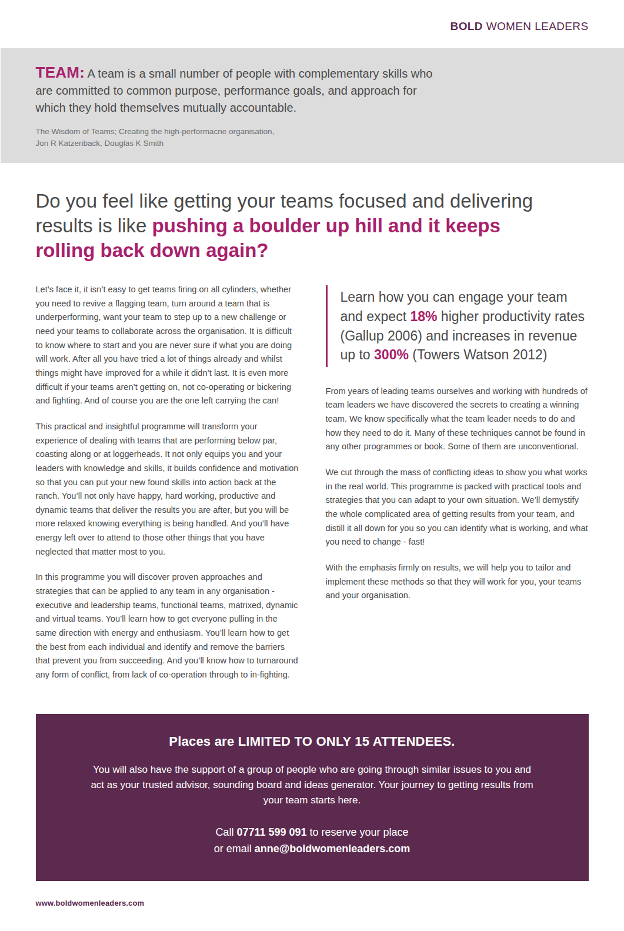BOLD WOMEN LEADERS
TEAM:
A team is a small number of people with complementary skills who are committed to common purpose, performance goals, and approach for which they hold themselves mutually accountable.
The Wisdom of Teams; Creating the high-performacne organisation,
Jon R Katzenback, Douglas K Smith
Do you feel like getting your teams focused and delivering results is like pushing a boulder up hill and it keeps rolling back down again?
Let’s face it, it isn’t easy to get teams firing on all cylinders, whether you need to revive a flagging team, turn around a team that is underperforming, want your team to step up to a new challenge or need your teams to collaborate across the organisation. It is difficult to know where to start and you are never sure if what you are doing will work. After all you have tried a lot of things already and whilst things might have improved for a while it didn’t last. It is even more difficult if your teams aren’t getting on, not co-operating or bickering and fighting. And of course you are the one left carrying the can!
This practical and insightful programme will transform your experience of dealing with teams that are performing below par, coasting along or at loggerheads. It not only equips you and your leaders with knowledge and skills, it builds confidence and motivation so that you can put your new found skills into action back at the ranch. You’ll not only have happy, hard working, productive and dynamic teams that deliver the results you are after, but you will be more relaxed knowing everything is being handled. And you’ll have energy left over to attend to those other things that you have neglected that matter most to you.
In this programme you will discover proven approaches and strategies that can be applied to any team in any organisation - executive and leadership teams, functional teams, matrixed, dynamic and virtual teams. You’ll learn how to get everyone pulling in the same direction with energy and enthusiasm. You’ll learn how to get the best from each individual and identify and remove the barriers that prevent you from succeeding. And you’ll know how to turnaround any form of conflict, from lack of co-operation through to in-fighting.
Learn how you can engage your team and expect 18% higher productivity rates (Gallup 2006) and increases in revenue up to 300% (Towers Watson 2012)
From years of leading teams ourselves and working with hundreds of team leaders we have discovered the secrets to creating a winning team. We know specifically what the team leader needs to do and how they need to do it. Many of these techniques cannot be found in any other programmes or book. Some of them are unconventional.
We cut through the mass of conflicting ideas to show you what works in the real world. This programme is packed with practical tools and strategies that you can adapt to your own situation. We’ll demystify the whole complicated area of getting results from your team, and distill it all down for you so you can identify what is working, and what you need to change - fast!
With the emphasis firmly on results, we will help you to tailor and implement these methods so that they will work for you, your teams and your organisation.
Places are LIMITED TO ONLY 15 ATTENDEES.
You will also have the support of a group of people who are going through similar issues to you and act as your trusted advisor, sounding board and ideas generator. Your journey to getting results from your team starts here.
Call 07711 599 091 to reserve your place
or email anne@boldwomenleaders.com
www.boldwomenleaders.com